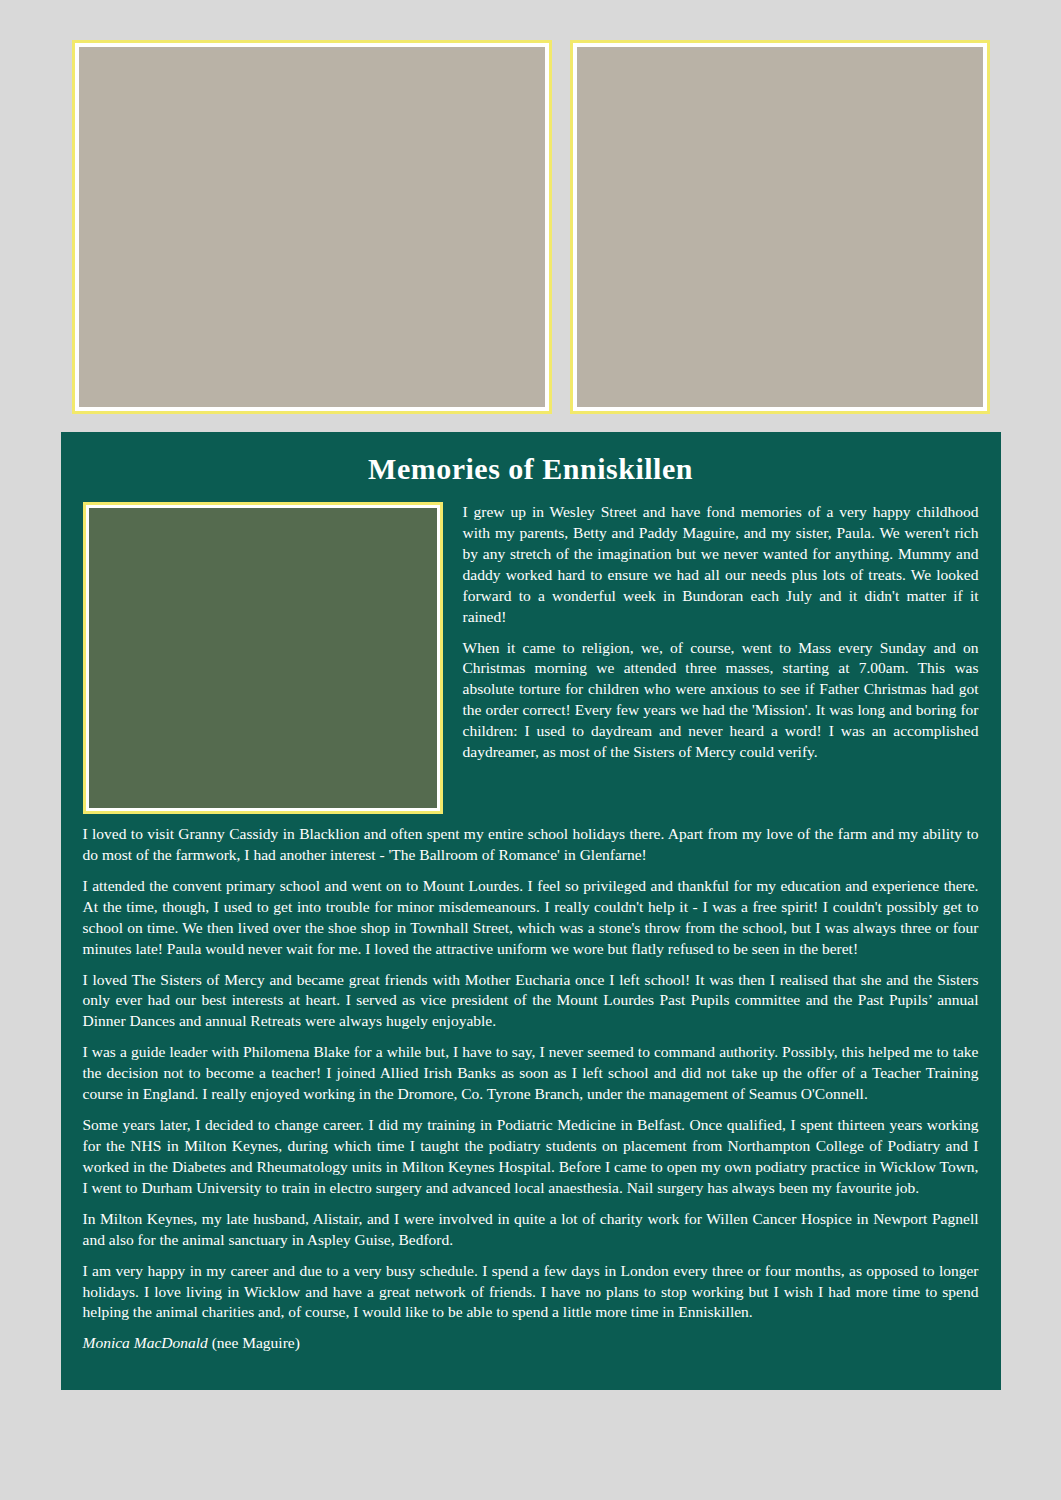Memories of Enniskillen
I grew up in Wesley Street and have fond memories of a very happy childhood with my parents, Betty and Paddy Maguire, and my sister, Paula. We weren't rich by any stretch of the imagination but we never wanted for anything. Mummy and daddy worked hard to ensure we had all our needs plus lots of treats. We looked forward to a wonderful week in Bundoran each July and it didn't matter if it rained!
When it came to religion, we, of course, went to Mass every Sunday and on Christmas morning we attended three masses, starting at 7.00am. This was absolute torture for children who were anxious to see if Father Christmas had got the order correct! Every few years we had the 'Mission'. It was long and boring for children: I used to daydream and never heard a word! I was an accomplished daydreamer, as most of the Sisters of Mercy could verify.
I loved to visit Granny Cassidy in Blacklion and often spent my entire school holidays there. Apart from my love of the farm and my ability to do most of the farmwork, I had another interest - 'The Ballroom of Romance' in Glenfarne!
I attended the convent primary school and went on to Mount Lourdes. I feel so privileged and thankful for my education and experience there. At the time, though, I used to get into trouble for minor misdemeanours. I really couldn't help it - I was a free spirit! I couldn't possibly get to school on time. We then lived over the shoe shop in Townhall Street, which was a stone's throw from the school, but I was always three or four minutes late! Paula would never wait for me. I loved the attractive uniform we wore but flatly refused to be seen in the beret!
I loved The Sisters of Mercy and became great friends with Mother Eucharia once I left school! It was then I realised that she and the Sisters only ever had our best interests at heart. I served as vice president of the Mount Lourdes Past Pupils committee and the Past Pupils’ annual Dinner Dances and annual Retreats were always hugely enjoyable.
I was a guide leader with Philomena Blake for a while but, I have to say, I never seemed to command authority. Possibly, this helped me to take the decision not to become a teacher! I joined Allied Irish Banks as soon as I left school and did not take up the offer of a Teacher Training course in England. I really enjoyed working in the Dromore, Co. Tyrone Branch, under the management of Seamus O'Connell.
Some years later, I decided to change career. I did my training in Podiatric Medicine in Belfast. Once qualified, I spent thirteen years working for the NHS in Milton Keynes, during which time I taught the podiatry students on placement from Northampton College of Podiatry and I worked in the Diabetes and Rheumatology units in Milton Keynes Hospital. Before I came to open my own podiatry practice in Wicklow Town, I went to Durham University to train in electro surgery and advanced local anaesthesia. Nail surgery has always been my favourite job.
In Milton Keynes, my late husband, Alistair, and I were involved in quite a lot of charity work for Willen Cancer Hospice in Newport Pagnell and also for the animal sanctuary in Aspley Guise, Bedford.
I am very happy in my career and due to a very busy schedule. I spend a few days in London every three or four months, as opposed to longer holidays. I love living in Wicklow and have a great network of friends. I have no plans to stop working but I wish I had more time to spend helping the animal charities and, of course, I would like to be able to spend a little more time in Enniskillen.
Monica MacDonald (nee Maguire)